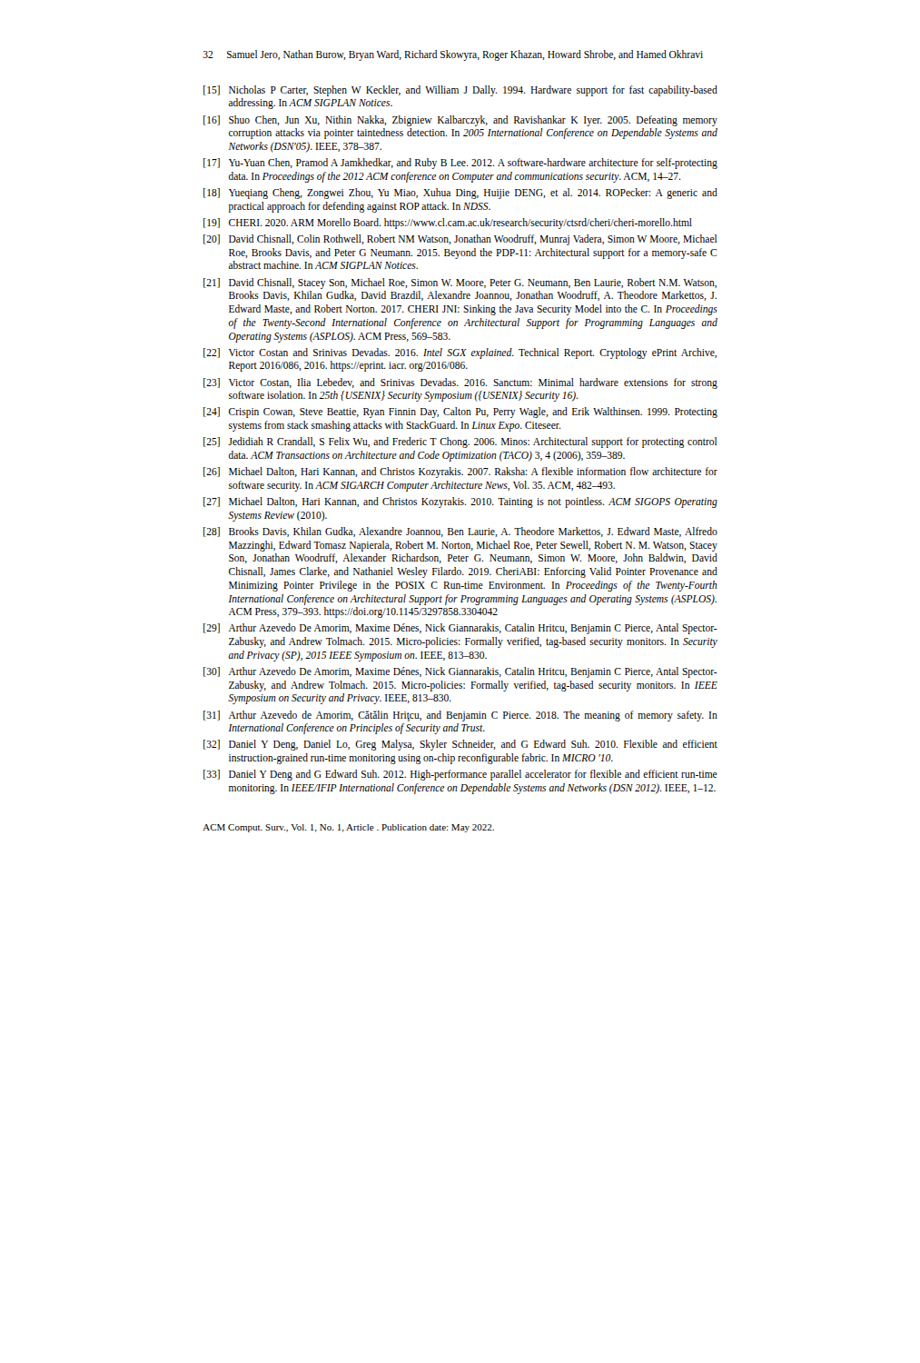32 Samuel Jero, Nathan Burow, Bryan Ward, Richard Skowyra, Roger Khazan, Howard Shrobe, and Hamed Okhravi
Nicholas P Carter, Stephen W Keckler, and William J Dally. 1994. Hardware support for fast capability-based addressing. In ACM SIGPLAN Notices.
Shuo Chen, Jun Xu, Nithin Nakka, Zbigniew Kalbarczyk, and Ravishankar K Iyer. 2005. Defeating memory corruption attacks via pointer taintedness detection. In 2005 International Conference on Dependable Systems and Networks (DSN'05). IEEE, 378–387.
Yu-Yuan Chen, Pramod A Jamkhedkar, and Ruby B Lee. 2012. A software-hardware architecture for self-protecting data. In Proceedings of the 2012 ACM conference on Computer and communications security. ACM, 14–27.
Yueqiang Cheng, Zongwei Zhou, Yu Miao, Xuhua Ding, Huijie DENG, et al. 2014. ROPecker: A generic and practical approach for defending against ROP attack. In NDSS.
CHERI. 2020. ARM Morello Board. https://www.cl.cam.ac.uk/research/security/ctsrd/cheri/cheri-morello.html
David Chisnall, Colin Rothwell, Robert NM Watson, Jonathan Woodruff, Munraj Vadera, Simon W Moore, Michael Roe, Brooks Davis, and Peter G Neumann. 2015. Beyond the PDP-11: Architectural support for a memory-safe C abstract machine. In ACM SIGPLAN Notices.
David Chisnall, Stacey Son, Michael Roe, Simon W. Moore, Peter G. Neumann, Ben Laurie, Robert N.M. Watson, Brooks Davis, Khilan Gudka, David Brazdil, Alexandre Joannou, Jonathan Woodruff, A. Theodore Markettos, J. Edward Maste, and Robert Norton. 2017. CHERI JNI: Sinking the Java Security Model into the C. In Proceedings of the Twenty-Second International Conference on Architectural Support for Programming Languages and Operating Systems (ASPLOS). ACM Press, 569–583.
Victor Costan and Srinivas Devadas. 2016. Intel SGX explained. Technical Report. Cryptology ePrint Archive, Report 2016/086, 2016. https://eprint. iacr. org/2016/086.
Victor Costan, Ilia Lebedev, and Srinivas Devadas. 2016. Sanctum: Minimal hardware extensions for strong software isolation. In 25th {USENIX} Security Symposium ({USENIX} Security 16).
Crispin Cowan, Steve Beattie, Ryan Finnin Day, Calton Pu, Perry Wagle, and Erik Walthinsen. 1999. Protecting systems from stack smashing attacks with StackGuard. In Linux Expo. Citeseer.
Jedidiah R Crandall, S Felix Wu, and Frederic T Chong. 2006. Minos: Architectural support for protecting control data. ACM Transactions on Architecture and Code Optimization (TACO) 3, 4 (2006), 359–389.
Michael Dalton, Hari Kannan, and Christos Kozyrakis. 2007. Raksha: A flexible information flow architecture for software security. In ACM SIGARCH Computer Architecture News, Vol. 35. ACM, 482–493.
Michael Dalton, Hari Kannan, and Christos Kozyrakis. 2010. Tainting is not pointless. ACM SIGOPS Operating Systems Review (2010).
Brooks Davis, Khilan Gudka, Alexandre Joannou, Ben Laurie, A. Theodore Markettos, J. Edward Maste, Alfredo Mazzinghi, Edward Tomasz Napierala, Robert M. Norton, Michael Roe, Peter Sewell, Robert N. M. Watson, Stacey Son, Jonathan Woodruff, Alexander Richardson, Peter G. Neumann, Simon W. Moore, John Baldwin, David Chisnall, James Clarke, and Nathaniel Wesley Filardo. 2019. CheriABI: Enforcing Valid Pointer Provenance and Minimizing Pointer Privilege in the POSIX C Run-time Environment. In Proceedings of the Twenty-Fourth International Conference on Architectural Support for Programming Languages and Operating Systems (ASPLOS). ACM Press, 379–393. https://doi.org/10.1145/3297858.3304042
Arthur Azevedo De Amorim, Maxime Dénes, Nick Giannarakis, Catalin Hritcu, Benjamin C Pierce, Antal Spector-Zabusky, and Andrew Tolmach. 2015. Micro-policies: Formally verified, tag-based security monitors. In Security and Privacy (SP), 2015 IEEE Symposium on. IEEE, 813–830.
Arthur Azevedo De Amorim, Maxime Dénes, Nick Giannarakis, Catalin Hritcu, Benjamin C Pierce, Antal Spector-Zabusky, and Andrew Tolmach. 2015. Micro-policies: Formally verified, tag-based security monitors. In IEEE Symposium on Security and Privacy. IEEE, 813–830.
Arthur Azevedo de Amorim, Cătălin Hriţcu, and Benjamin C Pierce. 2018. The meaning of memory safety. In International Conference on Principles of Security and Trust.
Daniel Y Deng, Daniel Lo, Greg Malysa, Skyler Schneider, and G Edward Suh. 2010. Flexible and efficient instruction-grained run-time monitoring using on-chip reconfigurable fabric. In MICRO '10.
Daniel Y Deng and G Edward Suh. 2012. High-performance parallel accelerator for flexible and efficient run-time monitoring. In IEEE/IFIP International Conference on Dependable Systems and Networks (DSN 2012). IEEE, 1–12.
ACM Comput. Surv., Vol. 1, No. 1, Article . Publication date: May 2022.